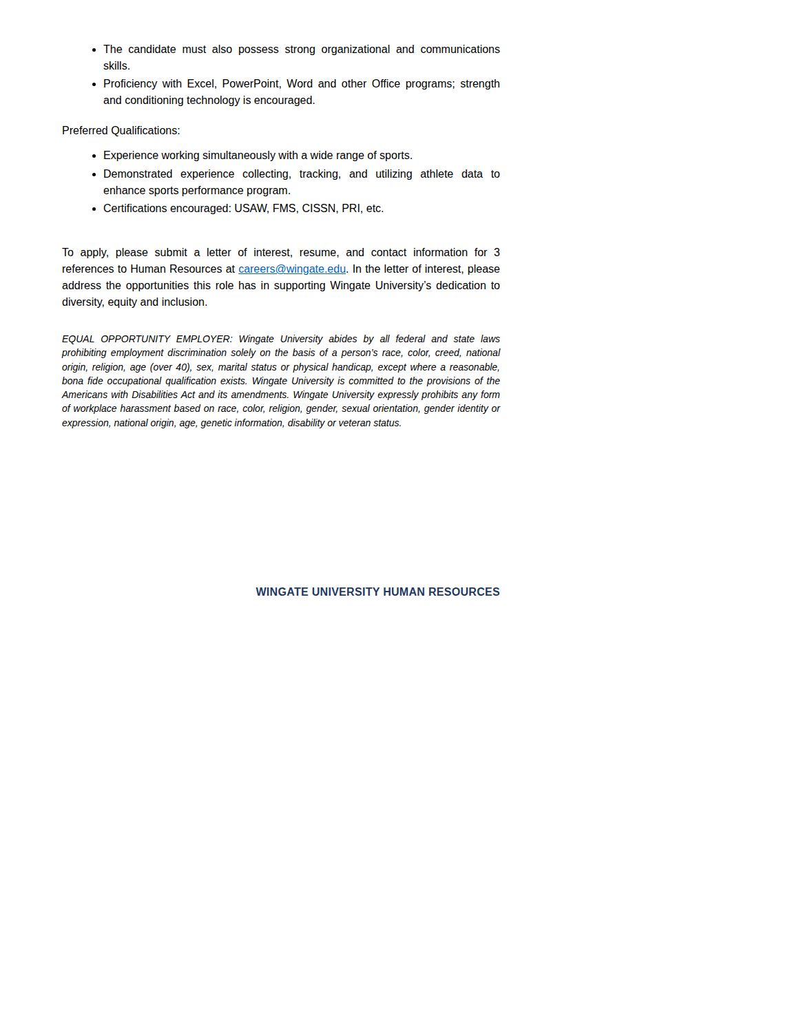The candidate must also possess strong organizational and communications skills.
Proficiency with Excel, PowerPoint, Word and other Office programs; strength and conditioning technology is encouraged.
Preferred Qualifications:
Experience working simultaneously with a wide range of sports.
Demonstrated experience collecting, tracking, and utilizing athlete data to enhance sports performance program.
Certifications encouraged: USAW, FMS, CISSN, PRI, etc.
To apply, please submit a letter of interest, resume, and contact information for 3 references to Human Resources at careers@wingate.edu. In the letter of interest, please address the opportunities this role has in supporting Wingate University’s dedication to diversity, equity and inclusion.
EQUAL OPPORTUNITY EMPLOYER: Wingate University abides by all federal and state laws prohibiting employment discrimination solely on the basis of a person’s race, color, creed, national origin, religion, age (over 40), sex, marital status or physical handicap, except where a reasonable, bona fide occupational qualification exists. Wingate University is committed to the provisions of the Americans with Disabilities Act and its amendments. Wingate University expressly prohibits any form of workplace harassment based on race, color, religion, gender, sexual orientation, gender identity or expression, national origin, age, genetic information, disability or veteran status.
WINGATE UNIVERSITY HUMAN RESOURCES